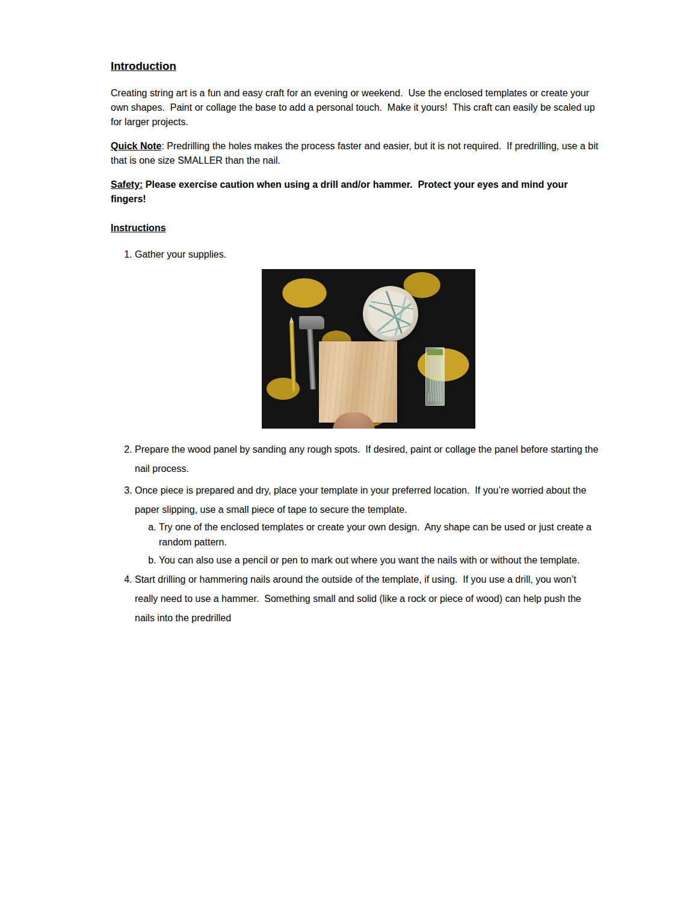Introduction
Creating string art is a fun and easy craft for an evening or weekend. Use the enclosed templates or create your own shapes. Paint or collage the base to add a personal touch. Make it yours! This craft can easily be scaled up for larger projects.
Quick Note: Predrilling the holes makes the process faster and easier, but it is not required. If predrilling, use a bit that is one size SMALLER than the nail.
Safety: Please exercise caution when using a drill and/or hammer. Protect your eyes and mind your fingers!
Instructions
Gather your supplies.
Prepare the wood panel by sanding any rough spots. If desired, paint or collage the panel before starting the nail process.
Once piece is prepared and dry, place your template in your preferred location. If you’re worried about the paper slipping, use a small piece of tape to secure the template.
Try one of the enclosed templates or create your own design. Any shape can be used or just create a random pattern.
You can also use a pencil or pen to mark out where you want the nails with or without the template.
Start drilling or hammering nails around the outside of the template, if using. If you use a drill, you won’t really need to use a hammer. Something small and solid (like a rock or piece of wood) can help push the nails into the predrilled